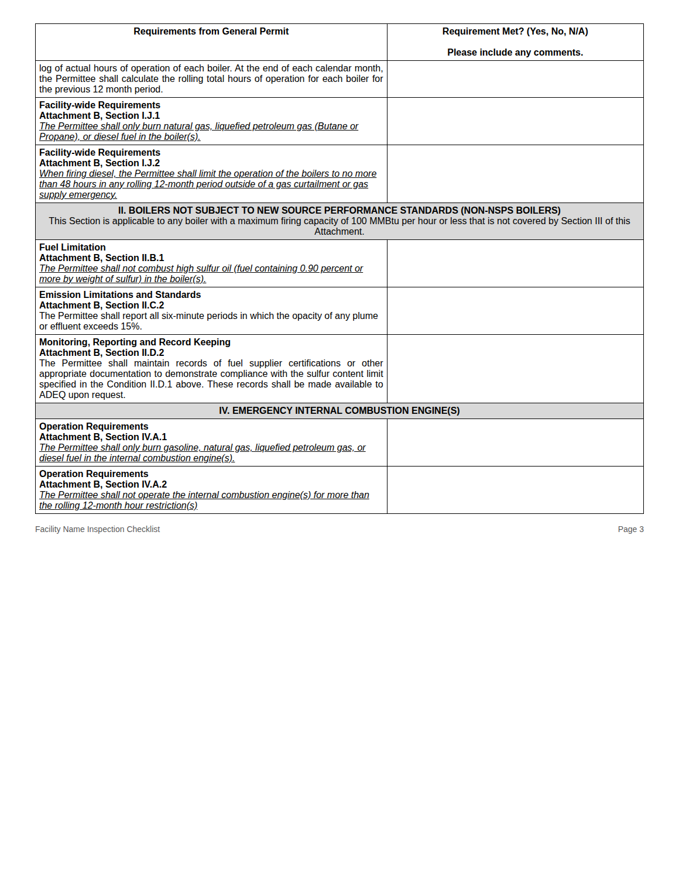| Requirements from General Permit | Requirement Met? (Yes, No, N/A) Please include any comments. |
| --- | --- |
| log of actual hours of operation of each boiler. At the end of each calendar month, the Permittee shall calculate the rolling total hours of operation for each boiler for the previous 12 month period. | |
| Facility-wide Requirements Attachment B, Section I.J.1 The Permittee shall only burn natural gas, liquefied petroleum gas (Butane or Propane), or diesel fuel in the boiler(s). | |
| Facility-wide Requirements Attachment B, Section I.J.2 When firing diesel, the Permittee shall limit the operation of the boilers to no more than 48 hours in any rolling 12-month period outside of a gas curtailment or gas supply emergency. | |
| II. BOILERS NOT SUBJECT TO NEW SOURCE PERFORMANCE STANDARDS (NON-NSPS BOILERS) This Section is applicable to any boiler with a maximum firing capacity of 100 MMBtu per hour or less that is not covered by Section III of this Attachment. |
| Fuel Limitation Attachment B, Section II.B.1 The Permittee shall not combust high sulfur oil (fuel containing 0.90 percent or more by weight of sulfur) in the boiler(s). | |
| Emission Limitations and Standards Attachment B, Section II.C.2 The Permittee shall report all six-minute periods in which the opacity of any plume or effluent exceeds 15%. | |
| Monitoring, Reporting and Record Keeping Attachment B, Section II.D.2 The Permittee shall maintain records of fuel supplier certifications or other appropriate documentation to demonstrate compliance with the sulfur content limit specified in the Condition II.D.1 above. These records shall be made available to ADEQ upon request. | |
| IV. EMERGENCY INTERNAL COMBUSTION ENGINE(S) |
| Operation Requirements Attachment B, Section IV.A.1 The Permittee shall only burn gasoline, natural gas, liquefied petroleum gas, or diesel fuel in the internal combustion engine(s). | |
| Operation Requirements Attachment B, Section IV.A.2 The Permittee shall not operate the internal combustion engine(s) for more than the rolling 12-month hour restriction(s) | |
Facility Name Inspection Checklist Page 3